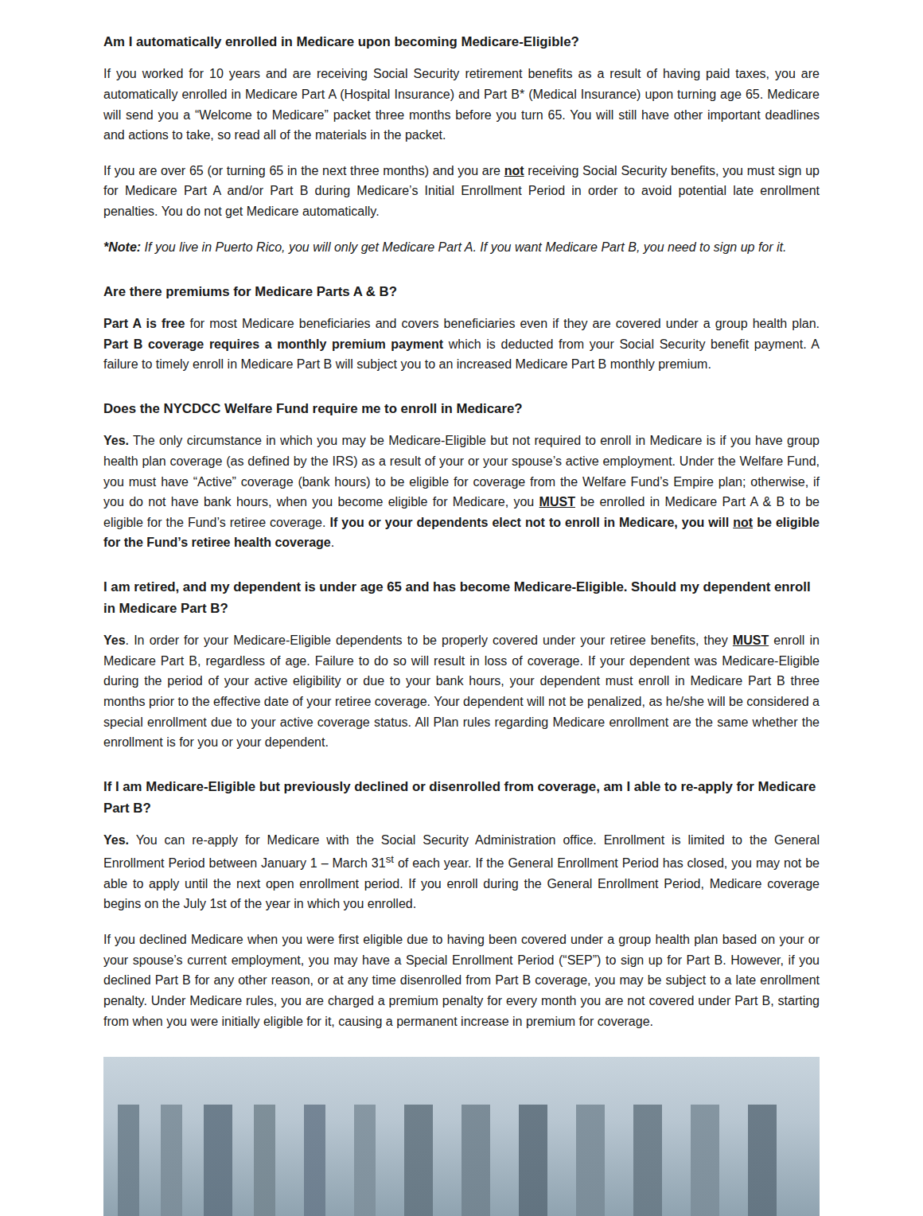Am I automatically enrolled in Medicare upon becoming Medicare-Eligible?
If you worked for 10 years and are receiving Social Security retirement benefits as a result of having paid taxes, you are automatically enrolled in Medicare Part A (Hospital Insurance) and Part B* (Medical Insurance) upon turning age 65. Medicare will send you a “Welcome to Medicare” packet three months before you turn 65. You will still have other important deadlines and actions to take, so read all of the materials in the packet.
If you are over 65 (or turning 65 in the next three months) and you are not receiving Social Security benefits, you must sign up for Medicare Part A and/or Part B during Medicare’s Initial Enrollment Period in order to avoid potential late enrollment penalties. You do not get Medicare automatically.
*Note: If you live in Puerto Rico, you will only get Medicare Part A. If you want Medicare Part B, you need to sign up for it.
Are there premiums for Medicare Parts A & B?
Part A is free for most Medicare beneficiaries and covers beneficiaries even if they are covered under a group health plan. Part B coverage requires a monthly premium payment which is deducted from your Social Security benefit payment. A failure to timely enroll in Medicare Part B will subject you to an increased Medicare Part B monthly premium.
Does the NYCDCC Welfare Fund require me to enroll in Medicare?
Yes. The only circumstance in which you may be Medicare-Eligible but not required to enroll in Medicare is if you have group health plan coverage (as defined by the IRS) as a result of your or your spouse’s active employment. Under the Welfare Fund, you must have “Active” coverage (bank hours) to be eligible for coverage from the Welfare Fund’s Empire plan; otherwise, if you do not have bank hours, when you become eligible for Medicare, you MUST be enrolled in Medicare Part A & B to be eligible for the Fund’s retiree coverage. If you or your dependents elect not to enroll in Medicare, you will not be eligible for the Fund’s retiree health coverage.
I am retired, and my dependent is under age 65 and has become Medicare-Eligible. Should my dependent enroll in Medicare Part B?
Yes. In order for your Medicare-Eligible dependents to be properly covered under your retiree benefits, they MUST enroll in Medicare Part B, regardless of age. Failure to do so will result in loss of coverage. If your dependent was Medicare-Eligible during the period of your active eligibility or due to your bank hours, your dependent must enroll in Medicare Part B three months prior to the effective date of your retiree coverage. Your dependent will not be penalized, as he/she will be considered a special enrollment due to your active coverage status. All Plan rules regarding Medicare enrollment are the same whether the enrollment is for you or your dependent.
If I am Medicare-Eligible but previously declined or disenrolled from coverage, am I able to re-apply for Medicare Part B?
Yes. You can re-apply for Medicare with the Social Security Administration office. Enrollment is limited to the General Enrollment Period between January 1 – March 31st of each year. If the General Enrollment Period has closed, you may not be able to apply until the next open enrollment period. If you enroll during the General Enrollment Period, Medicare coverage begins on the July 1st of the year in which you enrolled.
If you declined Medicare when you were first eligible due to having been covered under a group health plan based on your or your spouse’s current employment, you may have a Special Enrollment Period (“SEP”) to sign up for Part B. However, if you declined Part B for any other reason, or at any time disenrolled from Part B coverage, you may be subject to a late enrollment penalty. Under Medicare rules, you are charged a premium penalty for every month you are not covered under Part B, starting from when you were initially eligible for it, causing a permanent increase in premium for coverage.